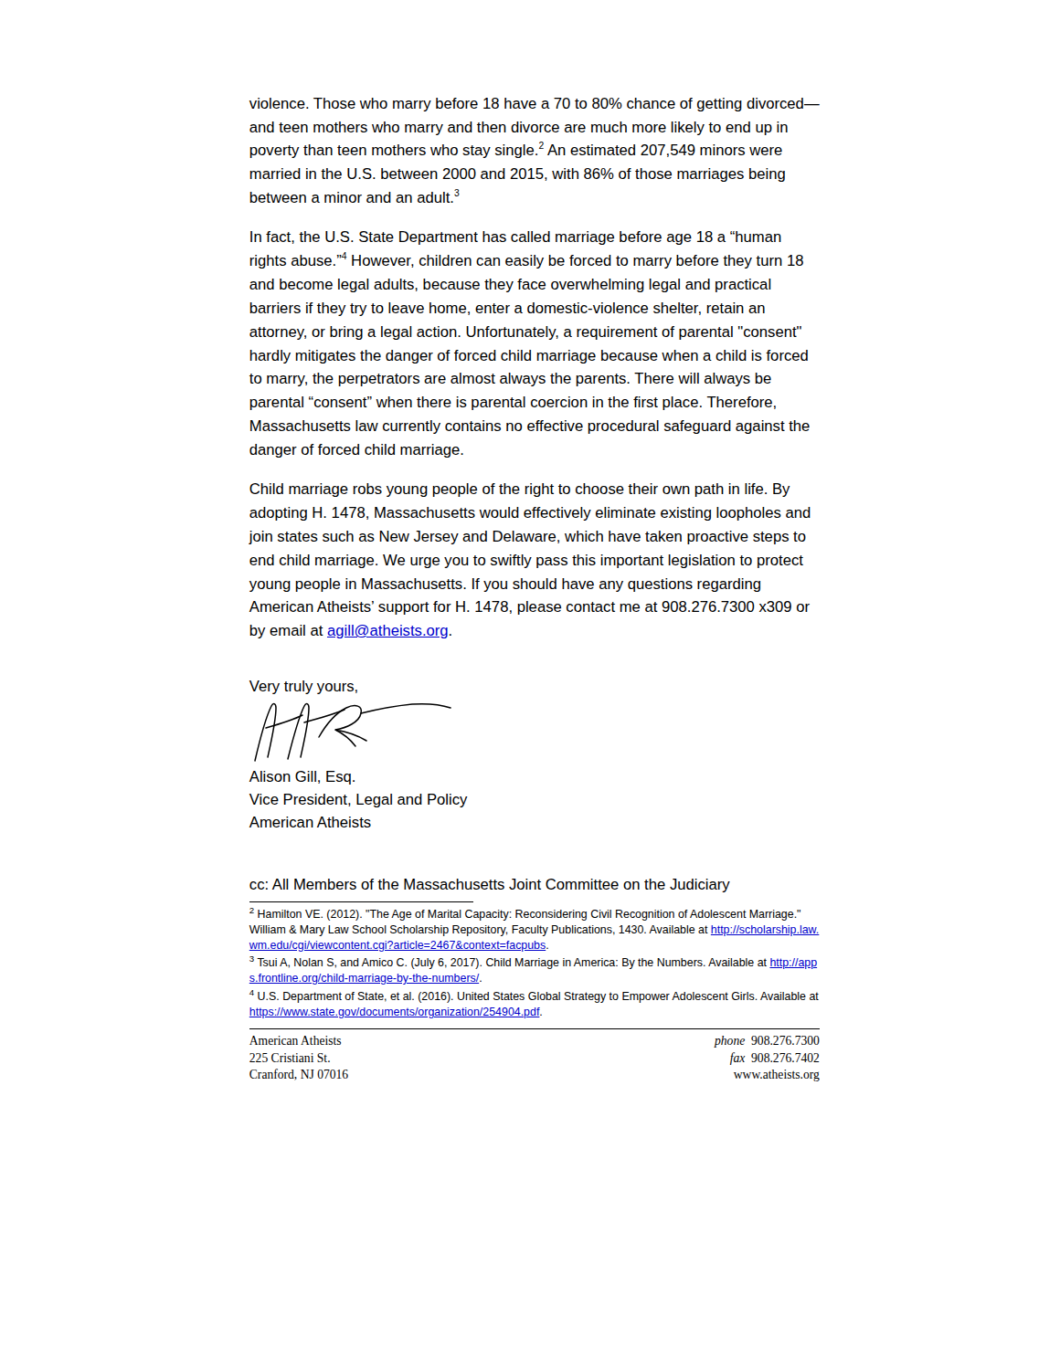violence. Those who marry before 18 have a 70 to 80% chance of getting divorced—and teen mothers who marry and then divorce are much more likely to end up in poverty than teen mothers who stay single.2 An estimated 207,549 minors were married in the U.S. between 2000 and 2015, with 86% of those marriages being between a minor and an adult.3
In fact, the U.S. State Department has called marriage before age 18 a “human rights abuse.”4 However, children can easily be forced to marry before they turn 18 and become legal adults, because they face overwhelming legal and practical barriers if they try to leave home, enter a domestic-violence shelter, retain an attorney, or bring a legal action. Unfortunately, a requirement of parental "consent" hardly mitigates the danger of forced child marriage because when a child is forced to marry, the perpetrators are almost always the parents. There will always be parental “consent” when there is parental coercion in the first place. Therefore, Massachusetts law currently contains no effective procedural safeguard against the danger of forced child marriage.
Child marriage robs young people of the right to choose their own path in life. By adopting H. 1478, Massachusetts would effectively eliminate existing loopholes and join states such as New Jersey and Delaware, which have taken proactive steps to end child marriage. We urge you to swiftly pass this important legislation to protect young people in Massachusetts. If you should have any questions regarding American Atheists’ support for H. 1478, please contact me at 908.276.7300 x309 or by email at agill@atheists.org.
Very truly yours,
Alison Gill, Esq.
Vice President, Legal and Policy
American Atheists
cc: All Members of the Massachusetts Joint Committee on the Judiciary
2 Hamilton VE. (2012). "The Age of Marital Capacity: Reconsidering Civil Recognition of Adolescent Marriage." William & Mary Law School Scholarship Repository, Faculty Publications, 1430. Available at http://scholarship.law.wm.edu/cgi/viewcontent.cgi?article=2467&context=facpubs.
3 Tsui A, Nolan S, and Amico C. (July 6, 2017). Child Marriage in America: By the Numbers. Available at http://apps.frontline.org/child-marriage-by-the-numbers/.
4 U.S. Department of State, et al. (2016). United States Global Strategy to Empower Adolescent Girls. Available at https://www.state.gov/documents/organization/254904.pdf.
American Atheists
225 Cristiani St.
Cranford, NJ 07016
phone 908.276.7300
fax 908.276.7402
www.atheists.org